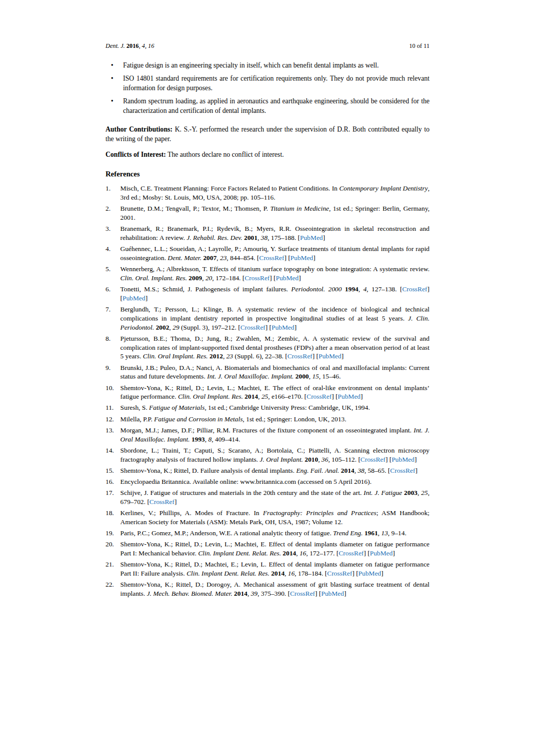Dent. J. 2016, 4, 16
10 of 11
Fatigue design is an engineering specialty in itself, which can benefit dental implants as well.
ISO 14801 standard requirements are for certification requirements only. They do not provide much relevant information for design purposes.
Random spectrum loading, as applied in aeronautics and earthquake engineering, should be considered for the characterization and certification of dental implants.
Author Contributions: K. S.-Y. performed the research under the supervision of D.R. Both contributed equally to the writing of the paper.
Conflicts of Interest: The authors declare no conflict of interest.
References
Misch, C.E. Treatment Planning: Force Factors Related to Patient Conditions. In Contemporary Implant Dentistry, 3rd ed.; Mosby: St. Louis, MO, USA, 2008; pp. 105–116.
Brunette, D.M.; Tengvall, P.; Textor, M.; Thomsen, P. Titanium in Medicine, 1st ed.; Springer: Berlin, Germany, 2001.
Branemark, R.; Branemark, P.I.; Rydevik, B.; Myers, R.R. Osseointegration in skeletal reconstruction and rehabilitation: A review. J. Rehabil. Res. Dev. 2001, 38, 175–188. [PubMed]
Guéhennec, L.L.; Soueidan, A.; Layrolle, P.; Amouriq, Y. Surface treatments of titanium dental implants for rapid osseointegration. Dent. Mater. 2007, 23, 844–854. [CrossRef] [PubMed]
Wennerberg, A.; Albrektsson, T. Effects of titanium surface topography on bone integration: A systematic review. Clin. Oral. Implant. Res. 2009, 20, 172–184. [CrossRef] [PubMed]
Tonetti, M.S.; Schmid, J. Pathogenesis of implant failures. Periodontol. 2000 1994, 4, 127–138. [CrossRef] [PubMed]
Berglundh, T.; Persson, L.; Klinge, B. A systematic review of the incidence of biological and technical complications in implant dentistry reported in prospective longitudinal studies of at least 5 years. J. Clin. Periodontol. 2002, 29 (Suppl. 3), 197–212. [CrossRef] [PubMed]
Pjetursson, B.E.; Thoma, D.; Jung, R.; Zwahlen, M.; Zembic, A. A systematic review of the survival and complication rates of implant-supported fixed dental prostheses (FDPs) after a mean observation period of at least 5 years. Clin. Oral Implant. Res. 2012, 23 (Suppl. 6), 22–38. [CrossRef] [PubMed]
Brunski, J.B.; Puleo, D.A.; Nanci, A. Biomaterials and biomechanics of oral and maxillofacial implants: Current status and future developments. Int. J. Oral Maxillofac. Implant. 2000, 15, 15–46.
Shemtov-Yona, K.; Rittel, D.; Levin, L.; Machtei, E. The effect of oral-like environment on dental implants’ fatigue performance. Clin. Oral Implant. Res. 2014, 25, e166–e170. [CrossRef] [PubMed]
Suresh, S. Fatigue of Materials, 1st ed.; Cambridge University Press: Cambridge, UK, 1994.
Milella, P.P. Fatigue and Corrosion in Metals, 1st ed.; Springer: London, UK, 2013.
Morgan, M.J.; James, D.F.; Pilliar, R.M. Fractures of the fixture component of an osseointegrated implant. Int. J. Oral Maxillofac. Implant. 1993, 8, 409–414.
Sbordone, L.; Traini, T.; Caputi, S.; Scarano, A.; Bortolaia, C.; Piattelli, A. Scanning electron microscopy fractography analysis of fractured hollow implants. J. Oral Implant. 2010, 36, 105–112. [CrossRef] [PubMed]
Shemtov-Yona, K.; Rittel, D. Failure analysis of dental implants. Eng. Fail. Anal. 2014, 38, 58–65. [CrossRef]
Encyclopaedia Britannica. Available online: www.britannica.com (accessed on 5 April 2016).
Schijve, J. Fatigue of structures and materials in the 20th century and the state of the art. Int. J. Fatigue 2003, 25, 679–702. [CrossRef]
Kerlines, V.; Phillips, A. Modes of Fracture. In Fractography: Principles and Practices; ASM Handbook; American Society for Materials (ASM): Metals Park, OH, USA, 1987; Volume 12.
Paris, P.C.; Gomez, M.P.; Anderson, W.E. A rational analytic theory of fatigue. Trend Eng. 1961, 13, 9–14.
Shemtov-Yona, K.; Rittel, D.; Levin, L.; Machtei, E. Effect of dental implants diameter on fatigue performance Part I: Mechanical behavior. Clin. Implant Dent. Relat. Res. 2014, 16, 172–177. [CrossRef] [PubMed]
Shemtov-Yona, K.; Rittel, D.; Machtei, E.; Levin, L. Effect of dental implants diameter on fatigue performance Part II: Failure analysis. Clin. Implant Dent. Relat. Res. 2014, 16, 178–184. [CrossRef] [PubMed]
Shemtov-Yona, K.; Rittel, D.; Dorogoy, A. Mechanical assessment of grit blasting surface treatment of dental implants. J. Mech. Behav. Biomed. Mater. 2014, 39, 375–390. [CrossRef] [PubMed]